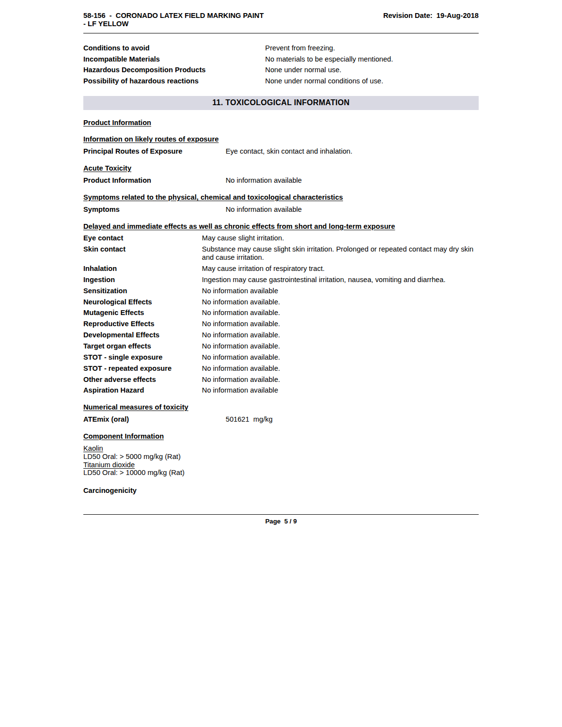58-156 - CORONADO LATEX FIELD MARKING PAINT
- LF YELLOW
Revision Date: 19-Aug-2018
Conditions to avoid
Prevent from freezing.
Incompatible Materials
No materials to be especially mentioned.
Hazardous Decomposition Products
None under normal use.
Possibility of hazardous reactions
None under normal conditions of use.
11. TOXICOLOGICAL INFORMATION
Product Information
Information on likely routes of exposure
Principal Routes of Exposure
Eye contact, skin contact and inhalation.
Acute Toxicity
Product Information
No information available
Symptoms related to the physical, chemical and toxicological characteristics
Symptoms
No information available
Delayed and immediate effects as well as chronic effects from short and long-term exposure
Eye contact
May cause slight irritation.
Skin contact
Substance may cause slight skin irritation. Prolonged or repeated contact may dry skin and cause irritation.
Inhalation
May cause irritation of respiratory tract.
Ingestion
Ingestion may cause gastrointestinal irritation, nausea, vomiting and diarrhea.
Sensitization
No information available
Neurological Effects
No information available.
Mutagenic Effects
No information available.
Reproductive Effects
No information available.
Developmental Effects
No information available.
Target organ effects
No information available.
STOT - single exposure
No information available.
STOT - repeated exposure
No information available.
Other adverse effects
No information available.
Aspiration Hazard
No information available
Numerical measures of toxicity
ATEmix (oral)
501621 mg/kg
Component Information
Kaolin
LD50 Oral: > 5000 mg/kg (Rat)
Titanium dioxide
LD50 Oral: > 10000 mg/kg (Rat)
Carcinogenicity
Page 5 / 9